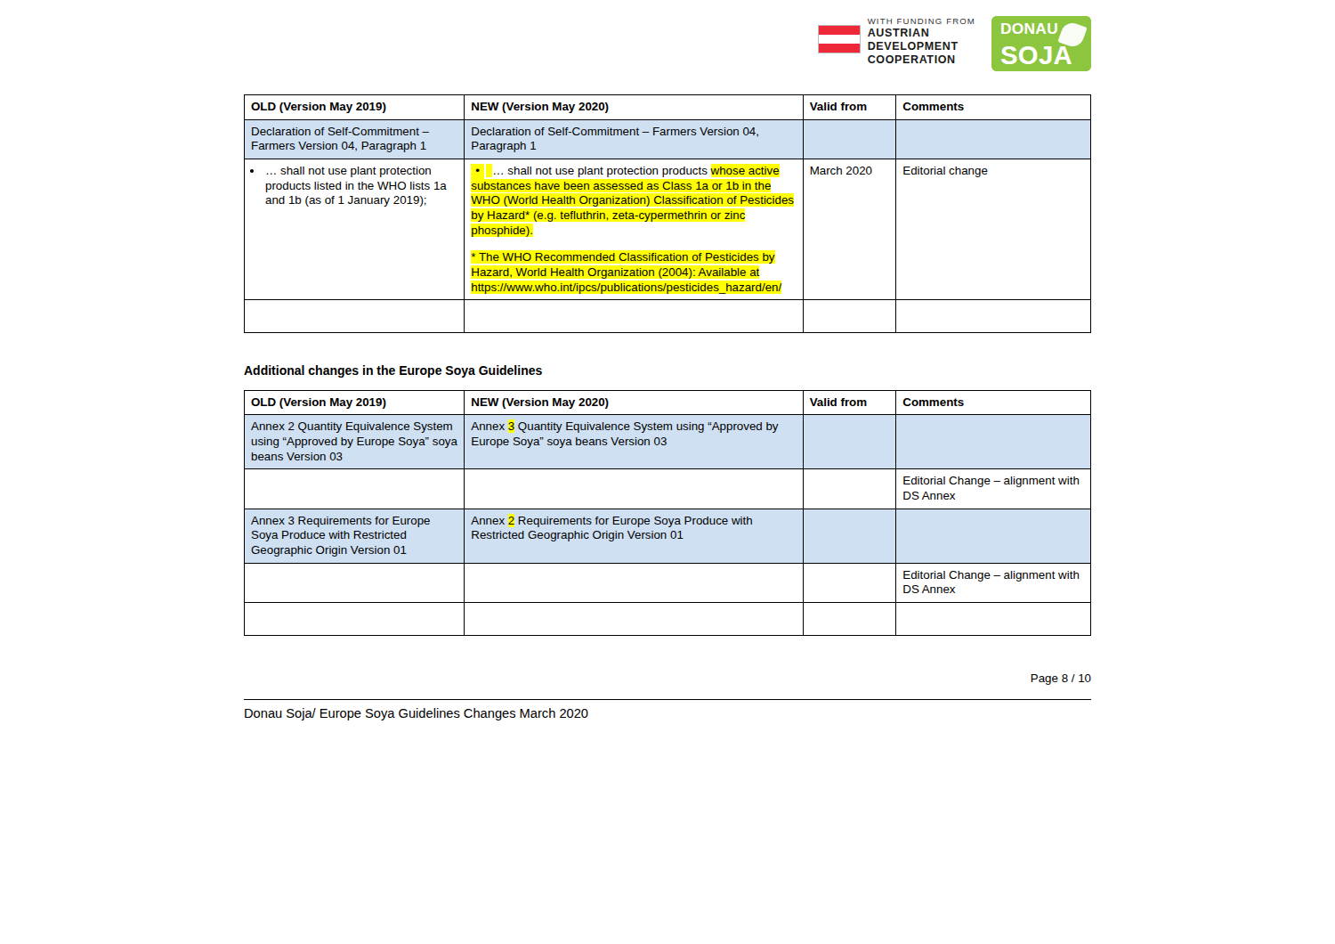With funding from Austrian Development Cooperation
DONAU SOJA
| OLD (Version May 2019) | NEW (Version May 2020) | Valid from | Comments |
| --- | --- | --- | --- |
| Declaration of Self-Commitment – Farmers Version 04, Paragraph 1 | Declaration of Self-Commitment – Farmers Version 04, Paragraph 1 | | |
| … shall not use plant protection products listed in the WHO lists 1a and 1b (as of 1 January 2019); | • … shall not use plant protection products whose active substances have been assessed as Class 1a or 1b in the WHO (World Health Organization) Classification of Pesticides by Hazard* (e.g. tefluthrin, zeta-cypermethrin or zinc phosphide). * The WHO Recommended Classification of Pesticides by Hazard, World Health Organization (2004): Available at https://www.who.int/ipcs/publications/pesticides_hazard/en/ | March 2020 | Editorial change |
Additional changes in the Europe Soya Guidelines
| OLD (Version May 2019) | NEW (Version May 2020) | Valid from | Comments |
| --- | --- | --- | --- |
| Annex 2 Quantity Equivalence System using “Approved by Europe Soya” soya beans Version 03 | Annex 3 Quantity Equivalence System using “Approved by Europe Soya” soya beans Version 03 | | |
| | | | Editorial Change – alignment with DS Annex |
| Annex 3 Requirements for Europe Soya Produce with Restricted Geographic Origin Version 01 | Annex 2 Requirements for Europe Soya Produce with Restricted Geographic Origin Version 01 | | |
| | | | Editorial Change – alignment with DS Annex |
Page 8 / 10
Donau Soja/ Europe Soya Guidelines Changes March 2020